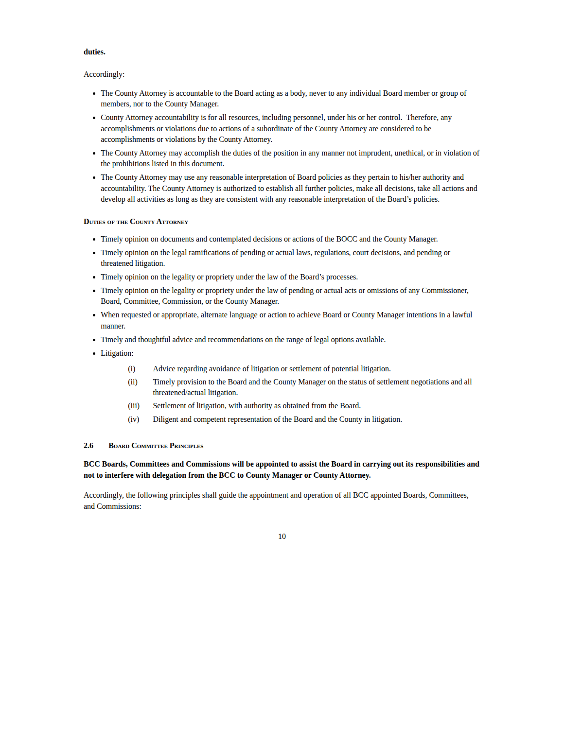duties.
Accordingly:
The County Attorney is accountable to the Board acting as a body, never to any individual Board member or group of members, nor to the County Manager.
County Attorney accountability is for all resources, including personnel, under his or her control. Therefore, any accomplishments or violations due to actions of a subordinate of the County Attorney are considered to be accomplishments or violations by the County Attorney.
The County Attorney may accomplish the duties of the position in any manner not imprudent, unethical, or in violation of the prohibitions listed in this document.
The County Attorney may use any reasonable interpretation of Board policies as they pertain to his/her authority and accountability. The County Attorney is authorized to establish all further policies, make all decisions, take all actions and develop all activities as long as they are consistent with any reasonable interpretation of the Board’s policies.
Duties of the County Attorney
Timely opinion on documents and contemplated decisions or actions of the BOCC and the County Manager.
Timely opinion on the legal ramifications of pending or actual laws, regulations, court decisions, and pending or threatened litigation.
Timely opinion on the legality or propriety under the law of the Board’s processes.
Timely opinion on the legality or propriety under the law of pending or actual acts or omissions of any Commissioner, Board, Committee, Commission, or the County Manager.
When requested or appropriate, alternate language or action to achieve Board or County Manager intentions in a lawful manner.
Timely and thoughtful advice and recommendations on the range of legal options available.
Litigation:
(i) Advice regarding avoidance of litigation or settlement of potential litigation.
(ii) Timely provision to the Board and the County Manager on the status of settlement negotiations and all threatened/actual litigation.
(iii) Settlement of litigation, with authority as obtained from the Board.
(iv) Diligent and competent representation of the Board and the County in litigation.
2.6 Board Committee Principles
BCC Boards, Committees and Commissions will be appointed to assist the Board in carrying out its responsibilities and not to interfere with delegation from the BCC to County Manager or County Attorney.
Accordingly, the following principles shall guide the appointment and operation of all BCC appointed Boards, Committees, and Commissions:
10